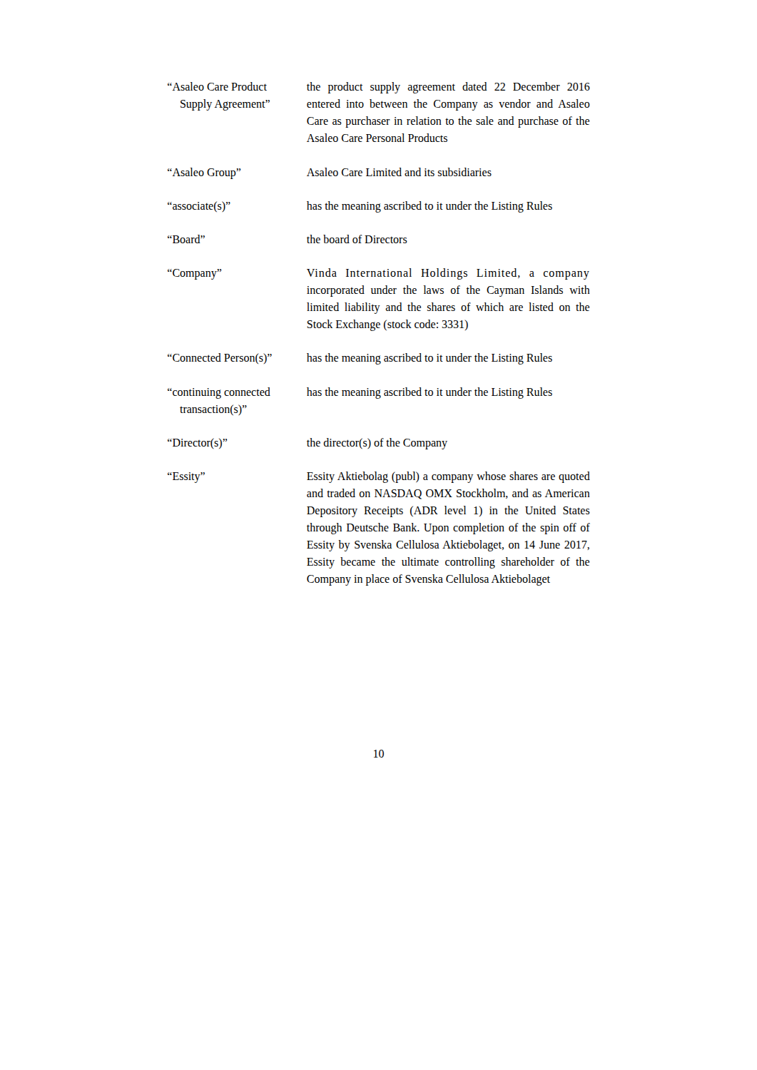| “Asaleo Care Product Supply Agreement” | the product supply agreement dated 22 December 2016 entered into between the Company as vendor and Asaleo Care as purchaser in relation to the sale and purchase of the Asaleo Care Personal Products |
| “Asaleo Group” | Asaleo Care Limited and its subsidiaries |
| “associate(s)” | has the meaning ascribed to it under the Listing Rules |
| “Board” | the board of Directors |
| “Company” | Vinda International Holdings Limited, a company incorporated under the laws of the Cayman Islands with limited liability and the shares of which are listed on the Stock Exchange (stock code: 3331) |
| “Connected Person(s)” | has the meaning ascribed to it under the Listing Rules |
| “continuing connected transaction(s)” | has the meaning ascribed to it under the Listing Rules |
| “Director(s)” | the director(s) of the Company |
| “Essity” | Essity Aktiebolag (publ) a company whose shares are quoted and traded on NASDAQ OMX Stockholm, and as American Depository Receipts (ADR level 1) in the United States through Deutsche Bank. Upon completion of the spin off of Essity by Svenska Cellulosa Aktiebolaget, on 14 June 2017, Essity became the ultimate controlling shareholder of the Company in place of Svenska Cellulosa Aktiebolaget |
10